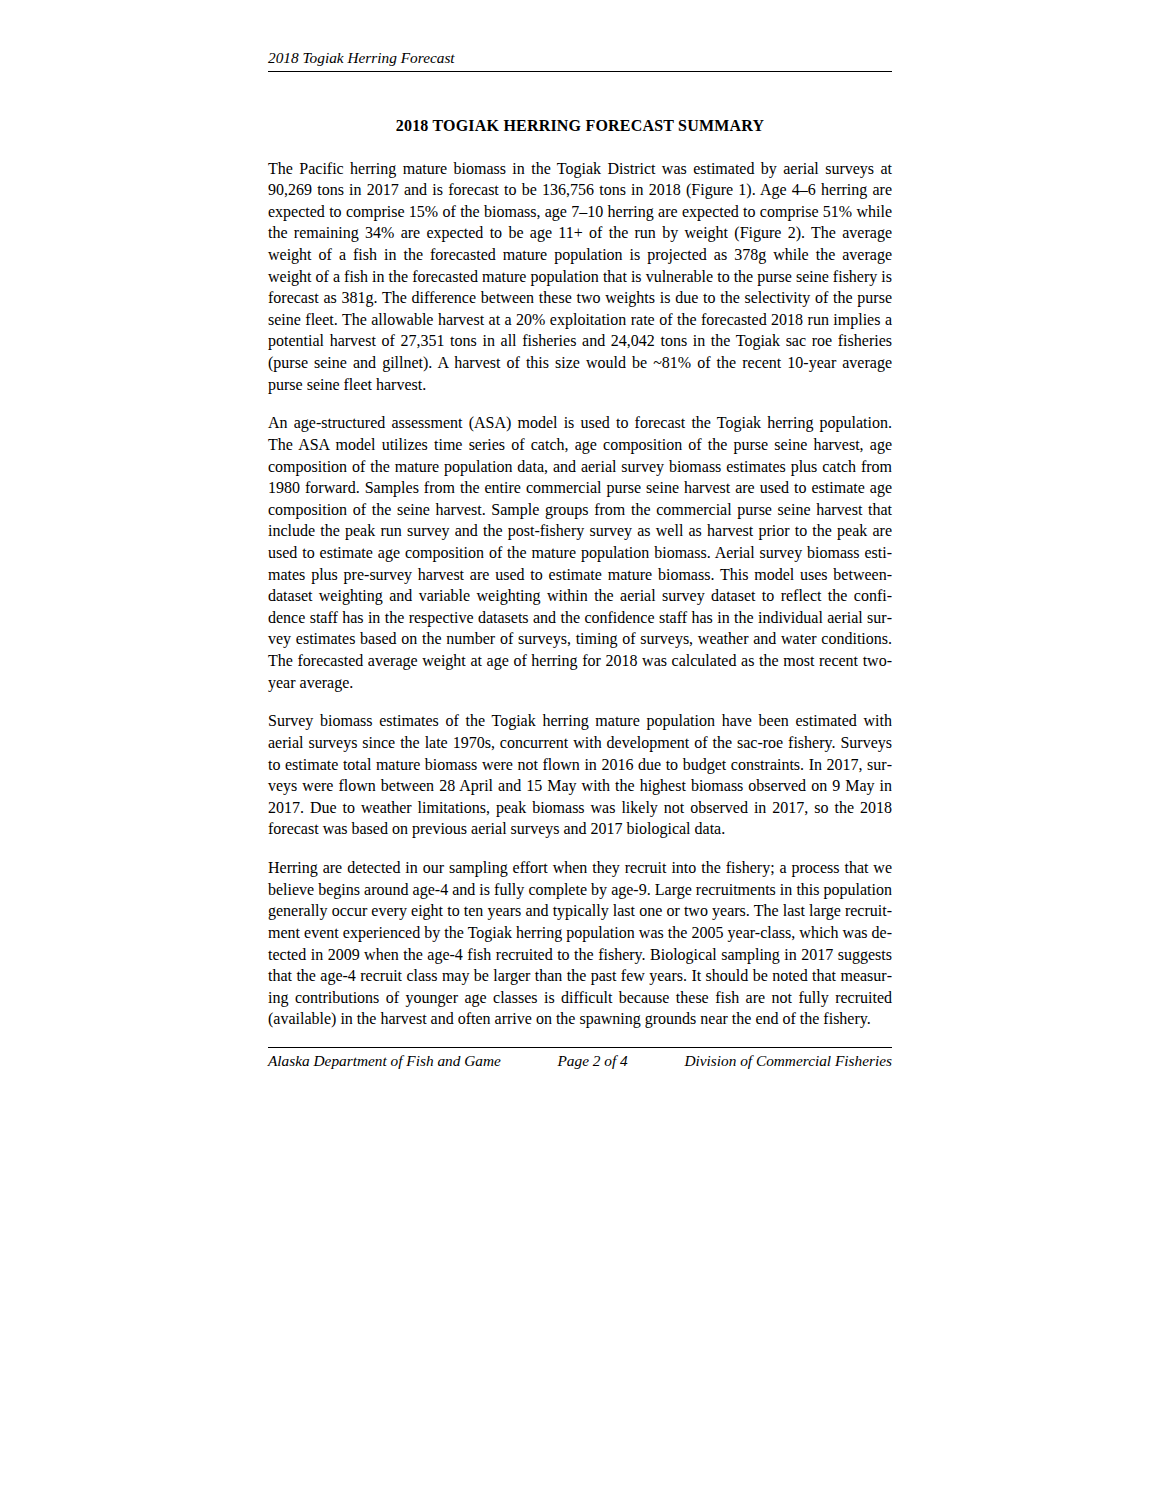2018 Togiak Herring Forecast
2018 TOGIAK HERRING FORECAST SUMMARY
The Pacific herring mature biomass in the Togiak District was estimated by aerial surveys at 90,269 tons in 2017 and is forecast to be 136,756 tons in 2018 (Figure 1). Age 4–6 herring are expected to comprise 15% of the biomass, age 7–10 herring are expected to comprise 51% while the remaining 34% are expected to be age 11+ of the run by weight (Figure 2). The average weight of a fish in the forecasted mature population is projected as 378g while the average weight of a fish in the forecasted mature population that is vulnerable to the purse seine fishery is forecast as 381g. The difference between these two weights is due to the selectivity of the purse seine fleet. The allowable harvest at a 20% exploitation rate of the forecasted 2018 run implies a potential harvest of 27,351 tons in all fisheries and 24,042 tons in the Togiak sac roe fisheries (purse seine and gillnet). A harvest of this size would be ~81% of the recent 10-year average purse seine fleet harvest.
An age-structured assessment (ASA) model is used to forecast the Togiak herring population. The ASA model utilizes time series of catch, age composition of the purse seine harvest, age composition of the mature population data, and aerial survey biomass estimates plus catch from 1980 forward. Samples from the entire commercial purse seine harvest are used to estimate age composition of the seine harvest. Sample groups from the commercial purse seine harvest that include the peak run survey and the post-fishery survey as well as harvest prior to the peak are used to estimate age composition of the mature population biomass. Aerial survey biomass estimates plus pre-survey harvest are used to estimate mature biomass. This model uses between-dataset weighting and variable weighting within the aerial survey dataset to reflect the confidence staff has in the respective datasets and the confidence staff has in the individual aerial survey estimates based on the number of surveys, timing of surveys, weather and water conditions. The forecasted average weight at age of herring for 2018 was calculated as the most recent two-year average.
Survey biomass estimates of the Togiak herring mature population have been estimated with aerial surveys since the late 1970s, concurrent with development of the sac-roe fishery. Surveys to estimate total mature biomass were not flown in 2016 due to budget constraints. In 2017, surveys were flown between 28 April and 15 May with the highest biomass observed on 9 May in 2017. Due to weather limitations, peak biomass was likely not observed in 2017, so the 2018 forecast was based on previous aerial surveys and 2017 biological data.
Herring are detected in our sampling effort when they recruit into the fishery; a process that we believe begins around age-4 and is fully complete by age-9. Large recruitments in this population generally occur every eight to ten years and typically last one or two years. The last large recruitment event experienced by the Togiak herring population was the 2005 year-class, which was detected in 2009 when the age-4 fish recruited to the fishery. Biological sampling in 2017 suggests that the age-4 recruit class may be larger than the past few years. It should be noted that measuring contributions of younger age classes is difficult because these fish are not fully recruited (available) in the harvest and often arrive on the spawning grounds near the end of the fishery.
Alaska Department of Fish and Game
Page 2 of 4
Division of Commercial Fisheries